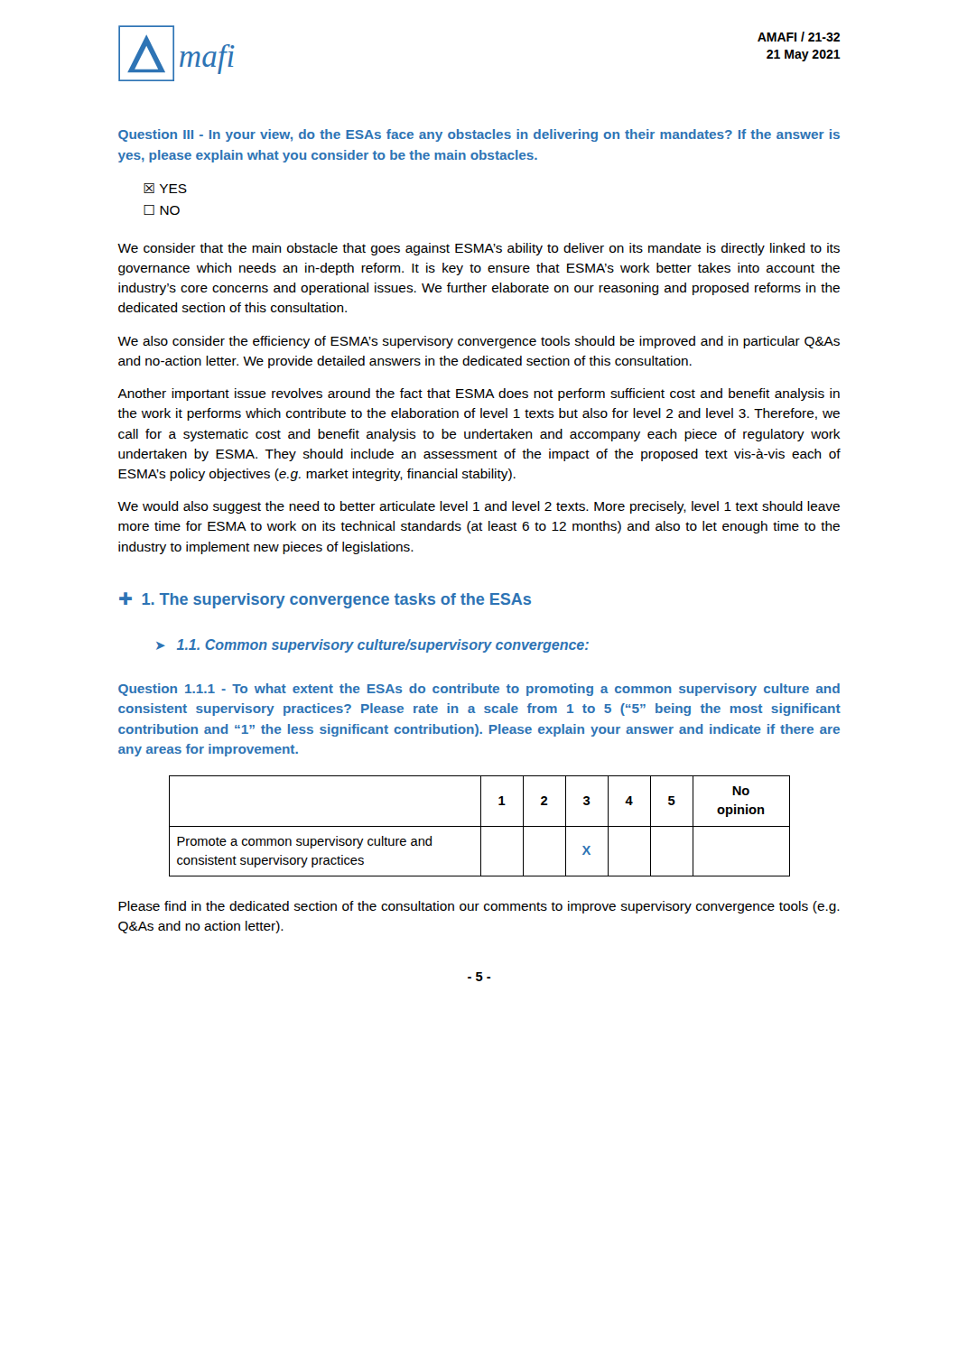mafi
AMAFI / 21-32
21 May 2021
Question III - In your view, do the ESAs face any obstacles in delivering on their mandates? If the answer is yes, please explain what you consider to be the main obstacles.
☒ YES
☐ NO
We consider that the main obstacle that goes against ESMA’s ability to deliver on its mandate is directly linked to its governance which needs an in-depth reform. It is key to ensure that ESMA’s work better takes into account the industry’s core concerns and operational issues. We further elaborate on our reasoning and proposed reforms in the dedicated section of this consultation.
We also consider the efficiency of ESMA’s supervisory convergence tools should be improved and in particular Q&As and no-action letter. We provide detailed answers in the dedicated section of this consultation.
Another important issue revolves around the fact that ESMA does not perform sufficient cost and benefit analysis in the work it performs which contribute to the elaboration of level 1 texts but also for level 2 and level 3. Therefore, we call for a systematic cost and benefit analysis to be undertaken and accompany each piece of regulatory work undertaken by ESMA. They should include an assessment of the impact of the proposed text vis-à-vis each of ESMA’s policy objectives (e.g. market integrity, financial stability).
We would also suggest the need to better articulate level 1 and level 2 texts. More precisely, level 1 text should leave more time for ESMA to work on its technical standards (at least 6 to 12 months) and also to let enough time to the industry to implement new pieces of legislations.
✚
1. The supervisory convergence tasks of the ESAs
➤
1.1. Common supervisory culture/supervisory convergence:
Question 1.1.1 - To what extent the ESAs do contribute to promoting a common supervisory culture and consistent supervisory practices? Please rate in a scale from 1 to 5 (“5” being the most significant contribution and “1” the less significant contribution). Please explain your answer and indicate if there are any areas for improvement.
| | 1 | 2 | 3 | 4 | 5 | No opinion |
| --- | --- | --- | --- | --- | --- | --- |
| Promote a common supervisory culture and consistent supervisory practices | | | X | | | |
Please find in the dedicated section of the consultation our comments to improve supervisory convergence tools (e.g. Q&As and no action letter).
- 5 -